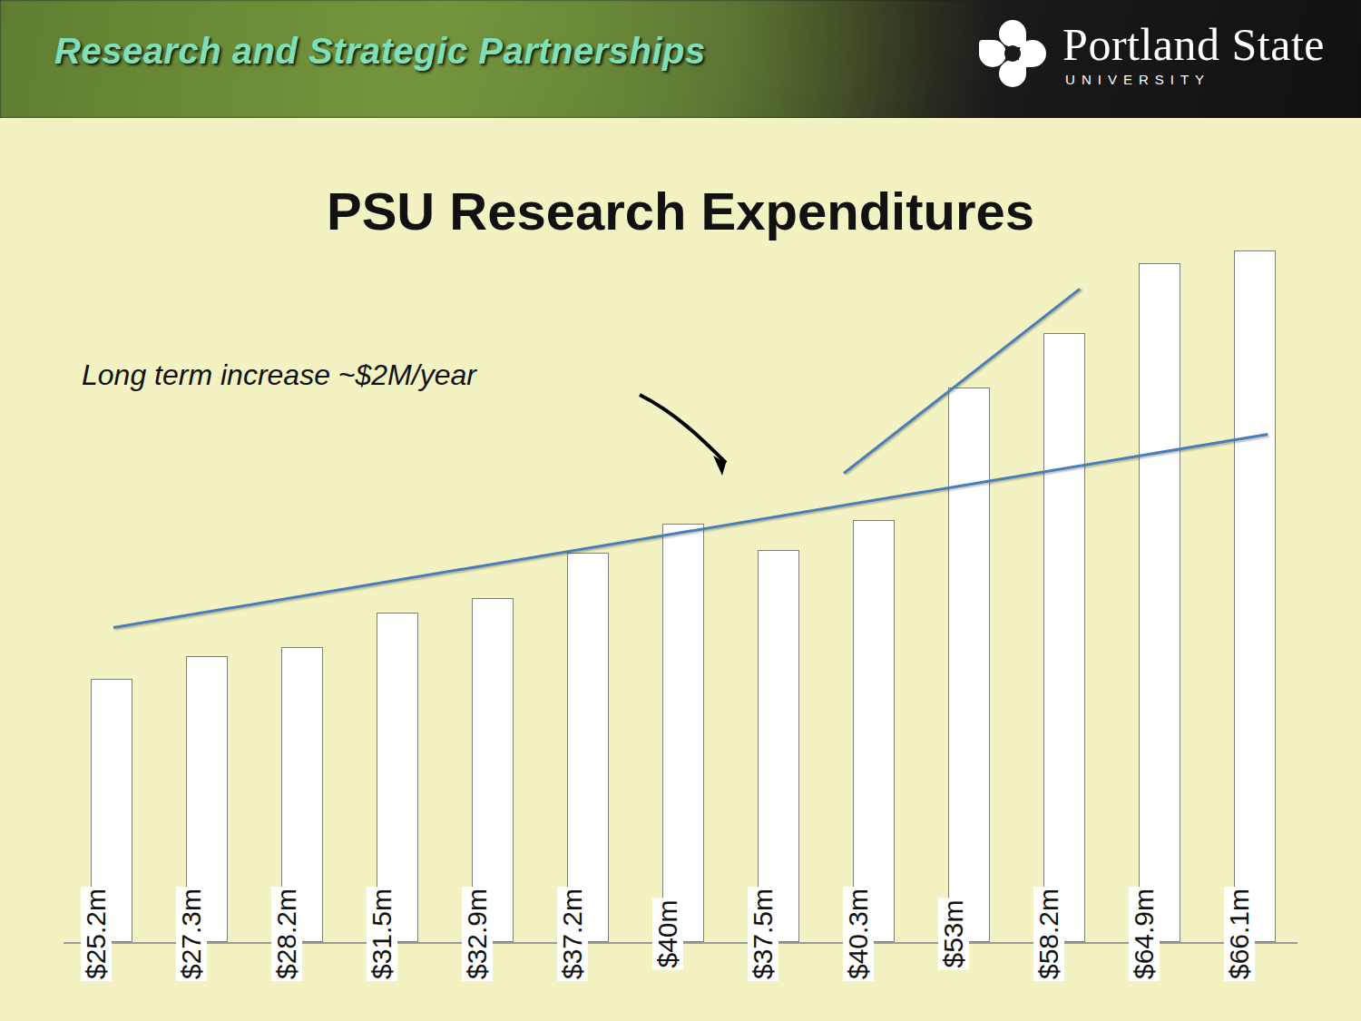Research and Strategic Partnerships
Portland State
UNIVERSITY
PSU Research Expenditures
$25.2m
$27.3m
$28.2m
$31.5m
$32.9m
$37.2m
$40m
$37.5m
$40.3m
$53m
$58.2m
$64.9m
$66.1m
Long term increase ~$2M/year